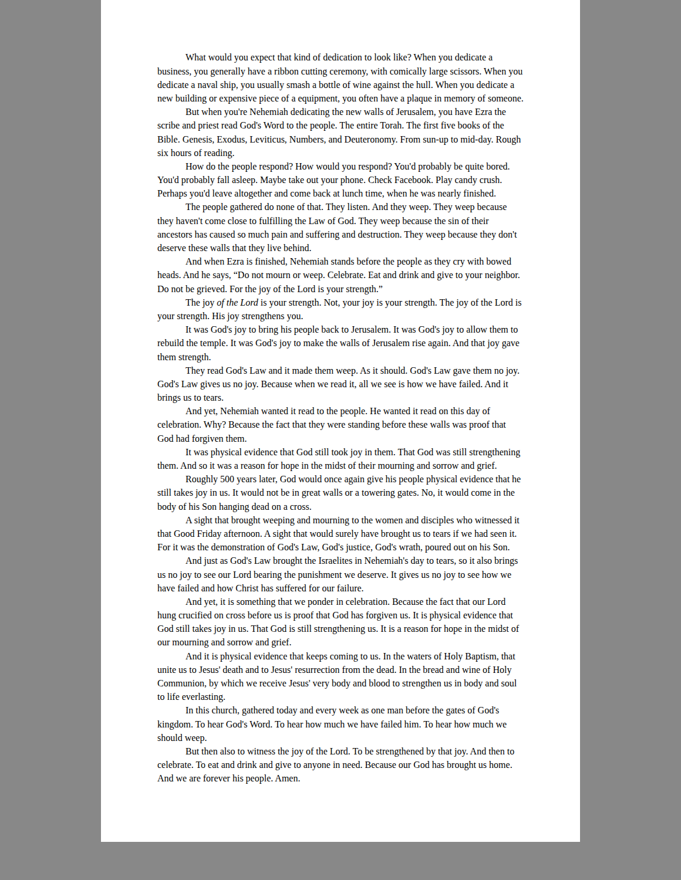What would you expect that kind of dedication to look like? When you dedicate a business, you generally have a ribbon cutting ceremony, with comically large scissors. When you dedicate a naval ship, you usually smash a bottle of wine against the hull. When you dedicate a new building or expensive piece of a equipment, you often have a plaque in memory of someone.
But when you're Nehemiah dedicating the new walls of Jerusalem, you have Ezra the scribe and priest read God's Word to the people. The entire Torah. The first five books of the Bible. Genesis, Exodus, Leviticus, Numbers, and Deuteronomy. From sun-up to mid-day. Rough six hours of reading.
How do the people respond? How would you respond? You'd probably be quite bored. You'd probably fall asleep. Maybe take out your phone. Check Facebook. Play candy crush. Perhaps you'd leave altogether and come back at lunch time, when he was nearly finished.
The people gathered do none of that. They listen. And they weep. They weep because they haven't come close to fulfilling the Law of God. They weep because the sin of their ancestors has caused so much pain and suffering and destruction. They weep because they don't deserve these walls that they live behind.
And when Ezra is finished, Nehemiah stands before the people as they cry with bowed heads. And he says, “Do not mourn or weep. Celebrate. Eat and drink and give to your neighbor. Do not be grieved. For the joy of the Lord is your strength.”
The joy of the Lord is your strength. Not, your joy is your strength. The joy of the Lord is your strength. His joy strengthens you.
It was God's joy to bring his people back to Jerusalem. It was God's joy to allow them to rebuild the temple. It was God's joy to make the walls of Jerusalem rise again. And that joy gave them strength.
They read God's Law and it made them weep. As it should. God's Law gave them no joy. God's Law gives us no joy. Because when we read it, all we see is how we have failed. And it brings us to tears.
And yet, Nehemiah wanted it read to the people. He wanted it read on this day of celebration. Why? Because the fact that they were standing before these walls was proof that God had forgiven them.
It was physical evidence that God still took joy in them. That God was still strengthening them. And so it was a reason for hope in the midst of their mourning and sorrow and grief.
Roughly 500 years later, God would once again give his people physical evidence that he still takes joy in us. It would not be in great walls or a towering gates. No, it would come in the body of his Son hanging dead on a cross.
A sight that brought weeping and mourning to the women and disciples who witnessed it that Good Friday afternoon. A sight that would surely have brought us to tears if we had seen it. For it was the demonstration of God's Law, God's justice, God's wrath, poured out on his Son.
And just as God's Law brought the Israelites in Nehemiah's day to tears, so it also brings us no joy to see our Lord bearing the punishment we deserve. It gives us no joy to see how we have failed and how Christ has suffered for our failure.
And yet, it is something that we ponder in celebration. Because the fact that our Lord hung crucified on cross before us is proof that God has forgiven us. It is physical evidence that God still takes joy in us. That God is still strengthening us. It is a reason for hope in the midst of our mourning and sorrow and grief.
And it is physical evidence that keeps coming to us. In the waters of Holy Baptism, that unite us to Jesus' death and to Jesus' resurrection from the dead. In the bread and wine of Holy Communion, by which we receive Jesus' very body and blood to strengthen us in body and soul to life everlasting.
In this church, gathered today and every week as one man before the gates of God's kingdom. To hear God's Word. To hear how much we have failed him. To hear how much we should weep.
But then also to witness the joy of the Lord. To be strengthened by that joy. And then to celebrate. To eat and drink and give to anyone in need. Because our God has brought us home. And we are forever his people. Amen.